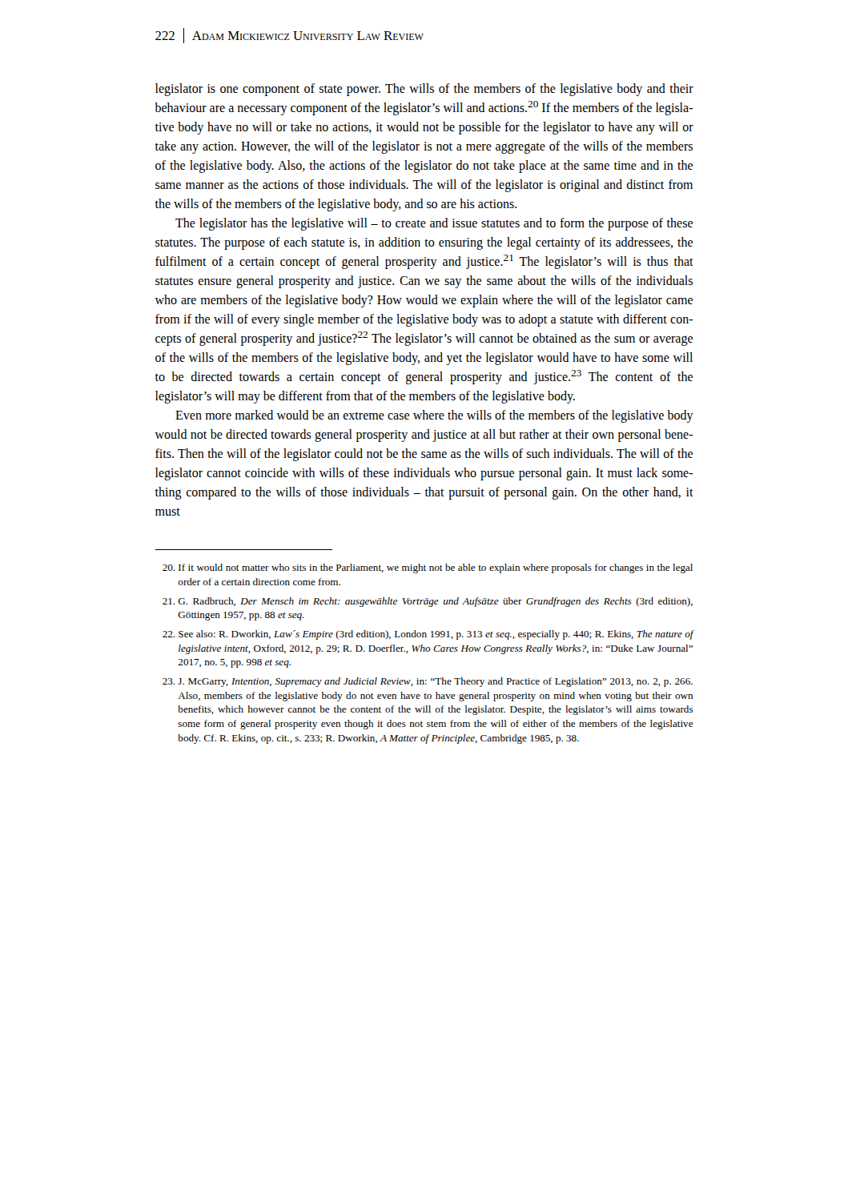222 Adam Mickiewicz University Law Review
legislator is one component of state power. The wills of the members of the legislative body and their behaviour are a necessary component of the legislator’s will and actions.20 If the members of the legislative body have no will or take no actions, it would not be possible for the legislator to have any will or take any action. However, the will of the legislator is not a mere aggregate of the wills of the members of the legislative body. Also, the actions of the legislator do not take place at the same time and in the same manner as the actions of those individuals. The will of the legislator is original and distinct from the wills of the members of the legislative body, and so are his actions.
The legislator has the legislative will – to create and issue statutes and to form the purpose of these statutes. The purpose of each statute is, in addition to ensuring the legal certainty of its addressees, the fulfilment of a certain concept of general prosperity and justice.21 The legislator’s will is thus that statutes ensure general prosperity and justice. Can we say the same about the wills of the individuals who are members of the legislative body? How would we explain where the will of the legislator came from if the will of every single member of the legislative body was to adopt a statute with different concepts of general prosperity and justice?22 The legislator’s will cannot be obtained as the sum or average of the wills of the members of the legislative body, and yet the legislator would have to have some will to be directed towards a certain concept of general prosperity and justice.23 The content of the legislator’s will may be different from that of the members of the legislative body.
Even more marked would be an extreme case where the wills of the members of the legislative body would not be directed towards general prosperity and justice at all but rather at their own personal benefits. Then the will of the legislator could not be the same as the wills of such individuals. The will of the legislator cannot coincide with wills of these individuals who pursue personal gain. It must lack something compared to the wills of those individuals – that pursuit of personal gain. On the other hand, it must
If it would not matter who sits in the Parliament, we might not be able to explain where proposals for changes in the legal order of a certain direction come from.
G. Radbruch, Der Mensch im Recht: ausgewählte Vorträge und Aufsätze über Grundfragen des Rechts (3rd edition), Göttingen 1957, pp. 88 et seq.
See also: R. Dworkin, Law´s Empire (3rd edition), London 1991, p. 313 et seq., especially p. 440; R. Ekins, The nature of legislative intent, Oxford, 2012, p. 29; R. D. Doerfler., Who Cares How Congress Really Works?, in: “Duke Law Journal” 2017, no. 5, pp. 998 et seq.
J. McGarry, Intention, Supremacy and Judicial Review, in: “The Theory and Practice of Legislation” 2013, no. 2, p. 266. Also, members of the legislative body do not even have to have general prosperity on mind when voting but their own benefits, which however cannot be the content of the will of the legislator. Despite, the legislator’s will aims towards some form of general prosperity even though it does not stem from the will of either of the members of the legislative body. Cf. R. Ekins, op. cit., s. 233; R. Dworkin, A Matter of Principlee, Cambridge 1985, p. 38.